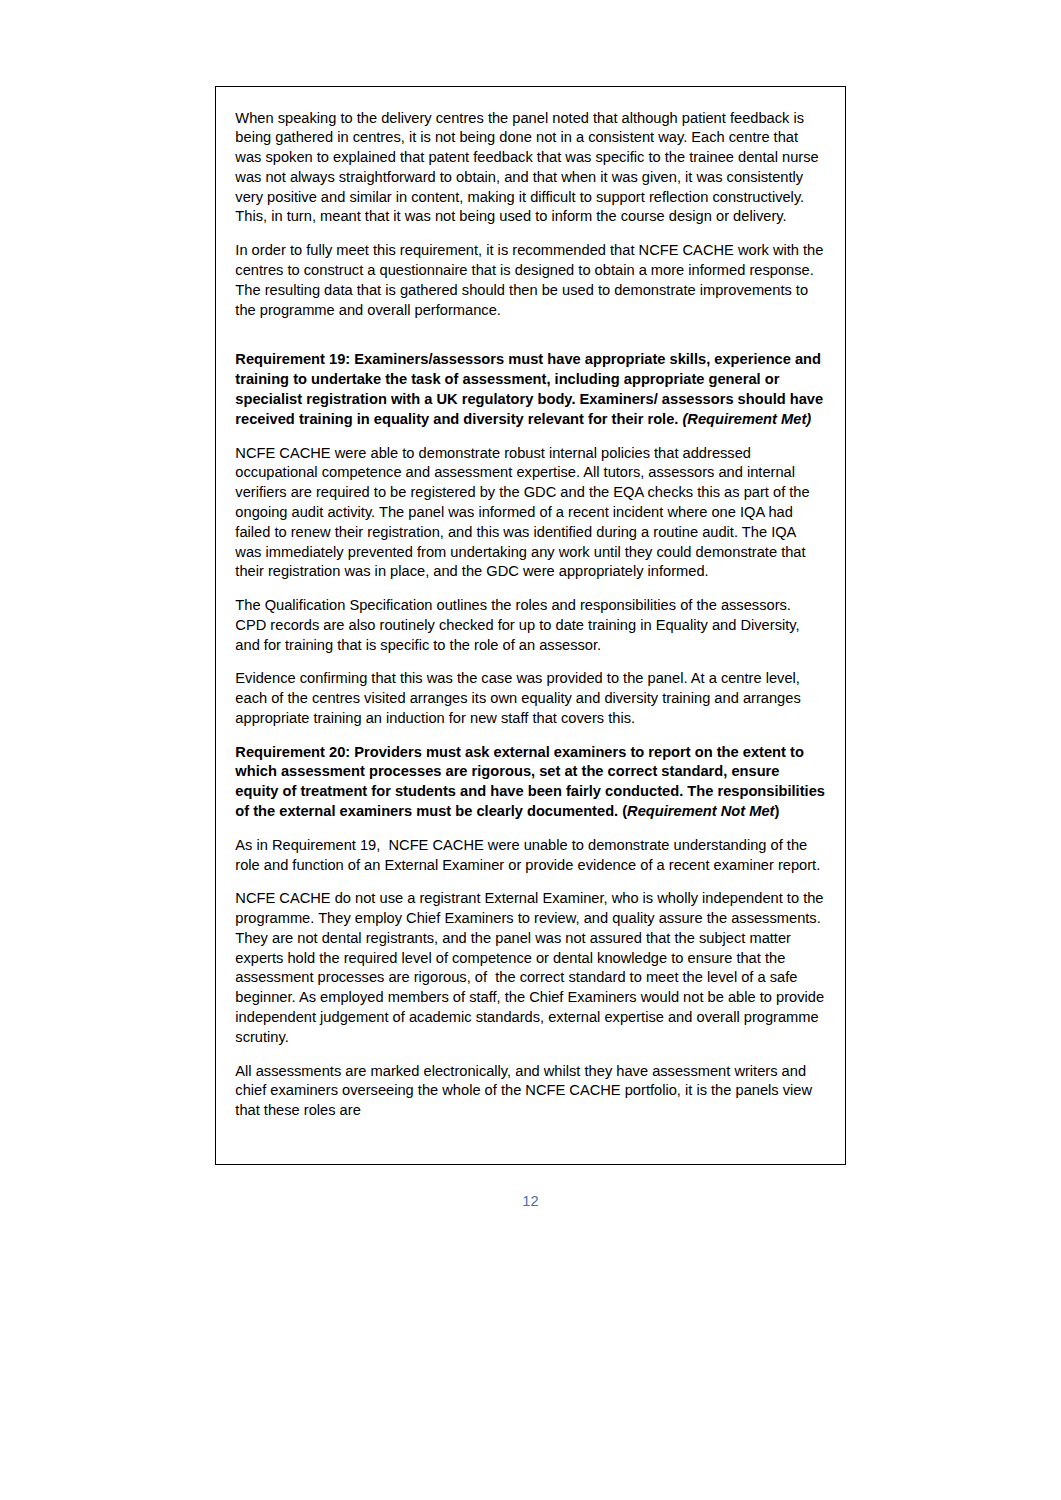When speaking to the delivery centres the panel noted that although patient feedback is being gathered in centres, it is not being done not in a consistent way. Each centre that was spoken to explained that patent feedback that was specific to the trainee dental nurse was not always straightforward to obtain, and that when it was given, it was consistently very positive and similar in content, making it difficult to support reflection constructively. This, in turn, meant that it was not being used to inform the course design or delivery.
In order to fully meet this requirement, it is recommended that NCFE CACHE work with the centres to construct a questionnaire that is designed to obtain a more informed response. The resulting data that is gathered should then be used to demonstrate improvements to the programme and overall performance.
Requirement 19: Examiners/assessors must have appropriate skills, experience and training to undertake the task of assessment, including appropriate general or specialist registration with a UK regulatory body. Examiners/ assessors should have received training in equality and diversity relevant for their role. (Requirement Met)
NCFE CACHE were able to demonstrate robust internal policies that addressed occupational competence and assessment expertise. All tutors, assessors and internal verifiers are required to be registered by the GDC and the EQA checks this as part of the ongoing audit activity. The panel was informed of a recent incident where one IQA had failed to renew their registration, and this was identified during a routine audit. The IQA was immediately prevented from undertaking any work until they could demonstrate that their registration was in place, and the GDC were appropriately informed.
The Qualification Specification outlines the roles and responsibilities of the assessors. CPD records are also routinely checked for up to date training in Equality and Diversity, and for training that is specific to the role of an assessor.
Evidence confirming that this was the case was provided to the panel. At a centre level, each of the centres visited arranges its own equality and diversity training and arranges appropriate training an induction for new staff that covers this.
Requirement 20: Providers must ask external examiners to report on the extent to which assessment processes are rigorous, set at the correct standard, ensure equity of treatment for students and have been fairly conducted. The responsibilities of the external examiners must be clearly documented. (Requirement Not Met)
As in Requirement 19, NCFE CACHE were unable to demonstrate understanding of the role and function of an External Examiner or provide evidence of a recent examiner report.
NCFE CACHE do not use a registrant External Examiner, who is wholly independent to the programme. They employ Chief Examiners to review, and quality assure the assessments. They are not dental registrants, and the panel was not assured that the subject matter experts hold the required level of competence or dental knowledge to ensure that the assessment processes are rigorous, of the correct standard to meet the level of a safe beginner. As employed members of staff, the Chief Examiners would not be able to provide independent judgement of academic standards, external expertise and overall programme scrutiny.
All assessments are marked electronically, and whilst they have assessment writers and chief examiners overseeing the whole of the NCFE CACHE portfolio, it is the panels view that these roles are
12